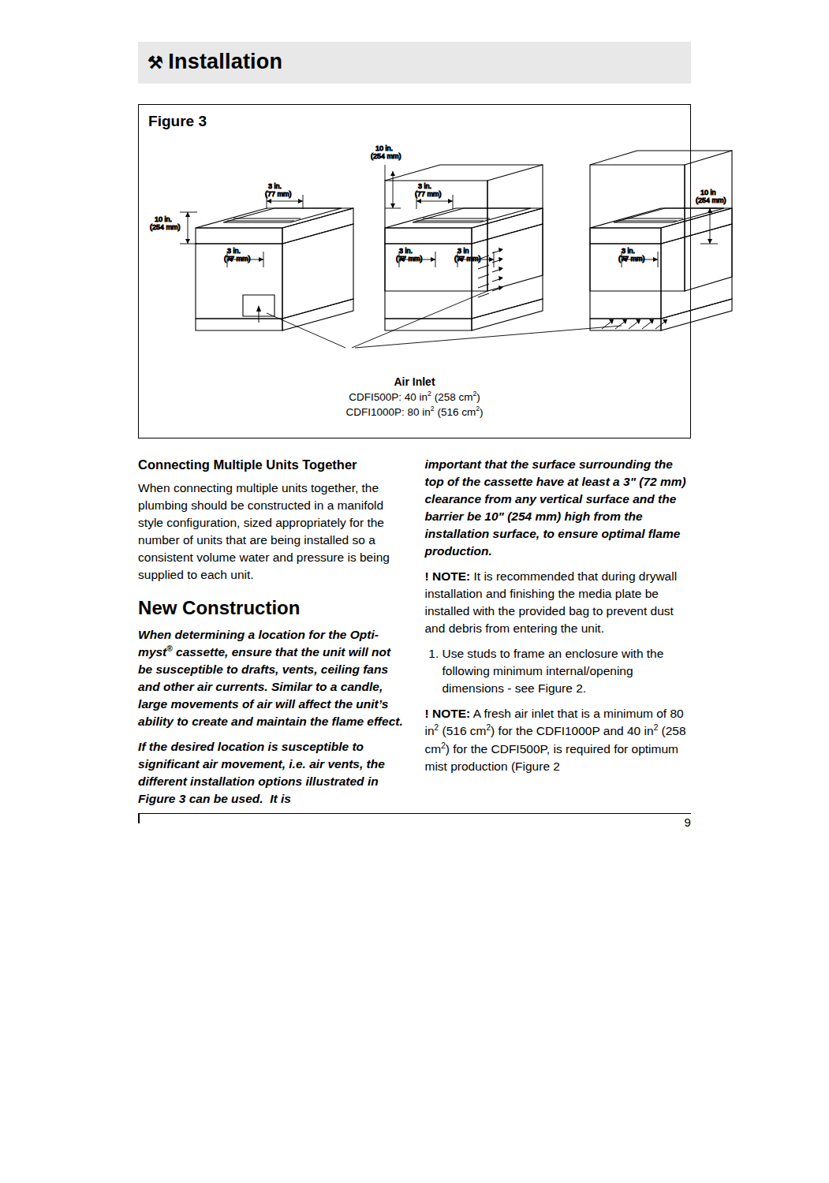⚒Installation
Figure 3
3 in. (77 mm) 10 in. (254 mm) 3 in. (77 mm) 10 in. (254 mm) 3 in. (77 mm) 3 in. (77 mm) 3 in (77 mm) 10 in (254 mm) 3 in. (77 mm)
Air Inlet
CDFI500P: 40 in2 (258 cm2)
CDFI1000P: 80 in2 (516 cm2)
Connecting Multiple Units Together
When connecting multiple units together, the plumbing should be constructed in a manifold style configuration, sized appropriately for the number of units that are being installed so a consistent volume water and pressure is being supplied to each unit.
New Construction
When determining a location for the Opti-myst® cassette, ensure that the unit will not be susceptible to drafts, vents, ceiling fans and other air currents. Similar to a candle, large movements of air will affect the unit’s ability to create and maintain the flame effect.
If the desired location is susceptible to significant air movement, i.e. air vents, the different installation options illustrated in Figure 3 can be used. It is
important that the surface surrounding the top of the cassette have at least a 3" (72 mm) clearance from any vertical surface and the barrier be 10" (254 mm) high from the installation surface, to ensure optimal flame production.
! NOTE: It is recommended that during drywall installation and finishing the media plate be installed with the provided bag to prevent dust and debris from entering the unit.
Use studs to frame an enclosure with the following minimum internal/opening dimensions - see Figure 2.
! NOTE: A fresh air inlet that is a minimum of 80 in2 (516 cm2) for the CDFI1000P and 40 in2 (258 cm2) for the CDFI500P, is required for optimum mist production (Figure 2
9